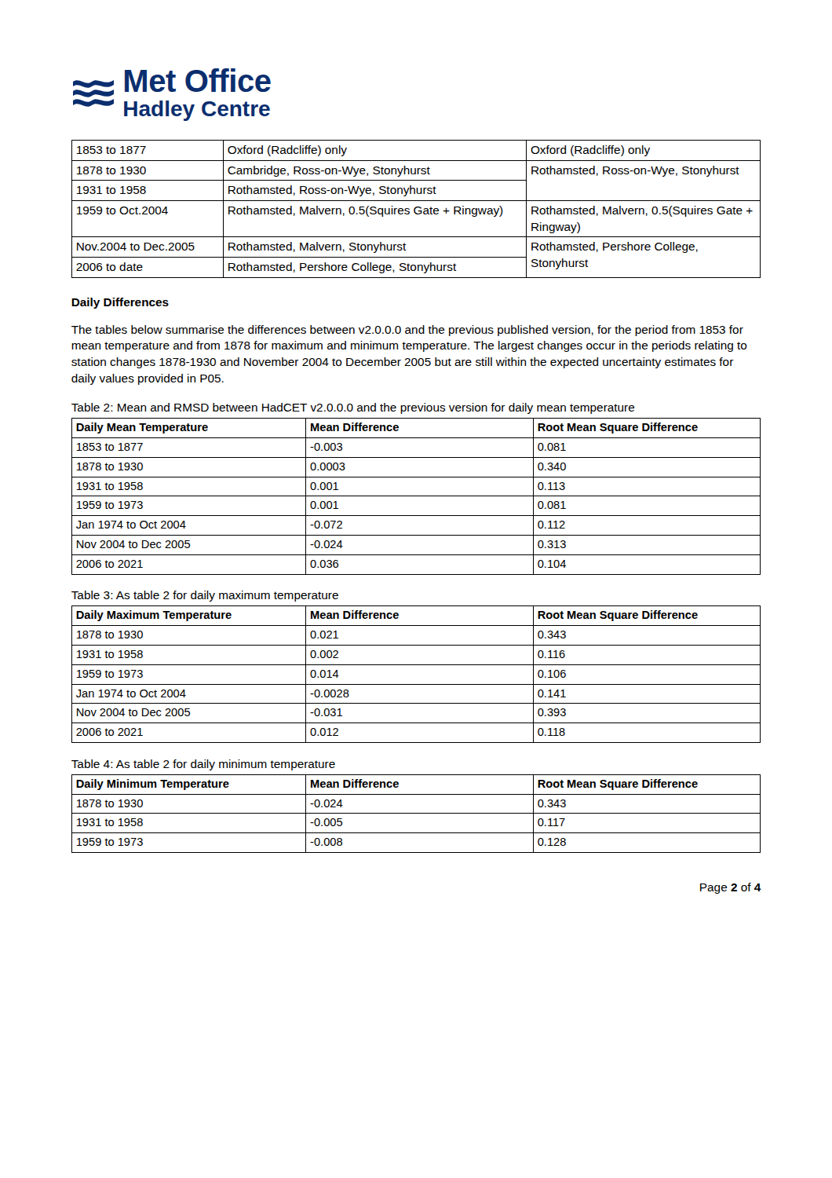Met Office Hadley Centre
| 1853 to 1877 | Oxford (Radcliffe) only | Oxford (Radcliffe) only |
| 1878 to 1930 | Cambridge, Ross-on-Wye, Stonyhurst | Rothamsted, Ross-on-Wye, Stonyhurst |
| 1931 to 1958 | Rothamsted, Ross-on-Wye, Stonyhurst |
| 1959 to Oct.2004 | Rothamsted, Malvern, 0.5(Squires Gate + Ringway) | Rothamsted, Malvern, 0.5(Squires Gate + Ringway) |
| Nov.2004 to Dec.2005 | Rothamsted, Malvern, Stonyhurst | Rothamsted, Pershore College, Stonyhurst |
| 2006 to date | Rothamsted, Pershore College, Stonyhurst |
Daily Differences
The tables below summarise the differences between v2.0.0.0 and the previous published version, for the period from 1853 for mean temperature and from 1878 for maximum and minimum temperature. The largest changes occur in the periods relating to station changes 1878-1930 and November 2004 to December 2005 but are still within the expected uncertainty estimates for daily values provided in P05.
Table 2: Mean and RMSD between HadCET v2.0.0.0 and the previous version for daily mean temperature
| Daily Mean Temperature | Mean Difference | Root Mean Square Difference |
| --- | --- | --- |
| 1853 to 1877 | -0.003 | 0.081 |
| 1878 to 1930 | 0.0003 | 0.340 |
| 1931 to 1958 | 0.001 | 0.113 |
| 1959 to 1973 | 0.001 | 0.081 |
| Jan 1974 to Oct 2004 | -0.072 | 0.112 |
| Nov 2004 to Dec 2005 | -0.024 | 0.313 |
| 2006 to 2021 | 0.036 | 0.104 |
Table 3: As table 2 for daily maximum temperature
| Daily Maximum Temperature | Mean Difference | Root Mean Square Difference |
| --- | --- | --- |
| 1878 to 1930 | 0.021 | 0.343 |
| 1931 to 1958 | 0.002 | 0.116 |
| 1959 to 1973 | 0.014 | 0.106 |
| Jan 1974 to Oct 2004 | -0.0028 | 0.141 |
| Nov 2004 to Dec 2005 | -0.031 | 0.393 |
| 2006 to 2021 | 0.012 | 0.118 |
Table 4: As table 2 for daily minimum temperature
| Daily Minimum Temperature | Mean Difference | Root Mean Square Difference |
| --- | --- | --- |
| 1878 to 1930 | -0.024 | 0.343 |
| 1931 to 1958 | -0.005 | 0.117 |
| 1959 to 1973 | -0.008 | 0.128 |
Page 2 of 4